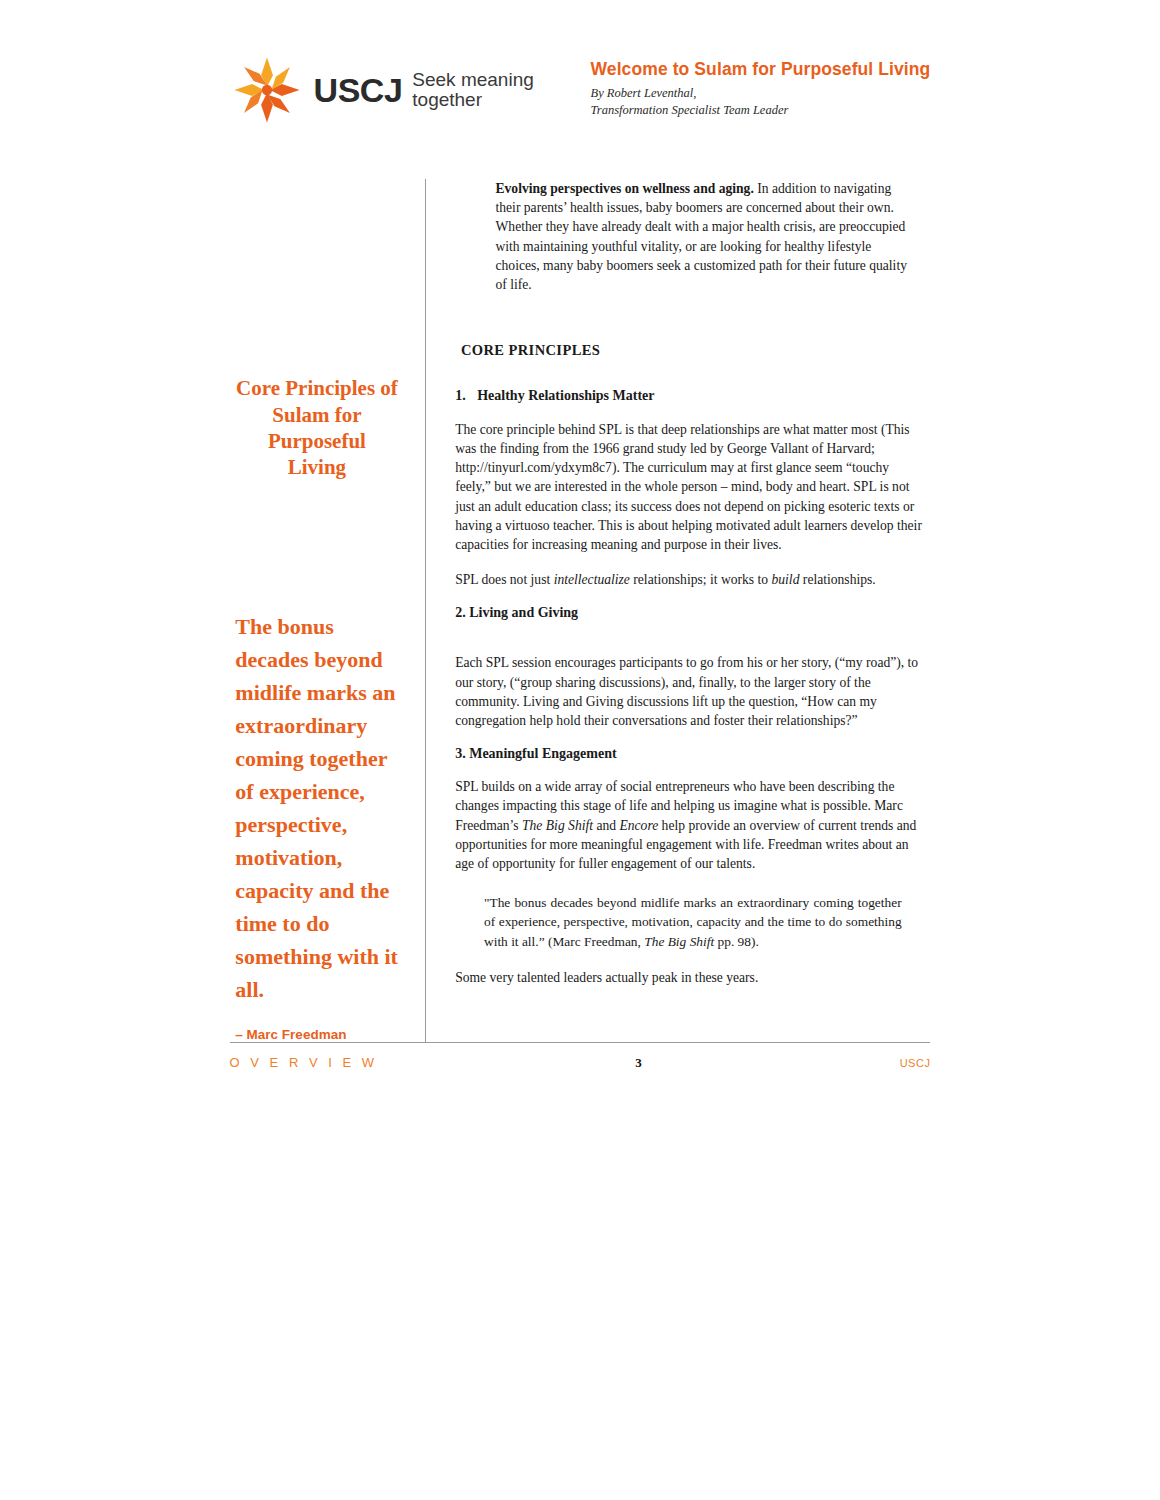USCJ Seek meaning together
Welcome to Sulam for Purposeful Living
By Robert Leventhal,
Transformation Specialist Team Leader
Core Principles of
Sulam for Purposeful
Living
The bonus decades beyond midlife marks an extraordinary coming together of experience, perspective, motivation, capacity and the time to do something with it all.
– Marc Freedman
Evolving perspectives on wellness and aging. In addition to navigating their parents’ health issues, baby boomers are concerned about their own. Whether they have already dealt with a major health crisis, are preoccupied with maintaining youthful vitality, or are looking for healthy lifestyle choices, many baby boomers seek a customized path for their future quality of life.
CORE PRINCIPLES
1. Healthy Relationships Matter
The core principle behind SPL is that deep relationships are what matter most (This was the finding from the 1966 grand study led by George Vallant of Harvard; http://tinyurl.com/ydxym8c7). The curriculum may at first glance seem “touchy feely,” but we are interested in the whole person – mind, body and heart. SPL is not just an adult education class; its success does not depend on picking esoteric texts or having a virtuoso teacher. This is about helping motivated adult learners develop their capacities for increasing meaning and purpose in their lives.
SPL does not just intellectualize relationships; it works to build relationships.
2. Living and Giving
Each SPL session encourages participants to go from his or her story, (“my road”), to our story, (“group sharing discussions), and, finally, to the larger story of the community. Living and Giving discussions lift up the question, “How can my congregation help hold their conversations and foster their relationships?”
3. Meaningful Engagement
SPL builds on a wide array of social entrepreneurs who have been describing the changes impacting this stage of life and helping us imagine what is possible. Marc Freedman’s The Big Shift and Encore help provide an overview of current trends and opportunities for more meaningful engagement with life. Freedman writes about an age of opportunity for fuller engagement of our talents.
"The bonus decades beyond midlife marks an extraordinary coming together of experience, perspective, motivation, capacity and the time to do something with it all.” (Marc Freedman, The Big Shift pp. 98).
Some very talented leaders actually peak in these years.
O V E R V I E W
3
USCJ